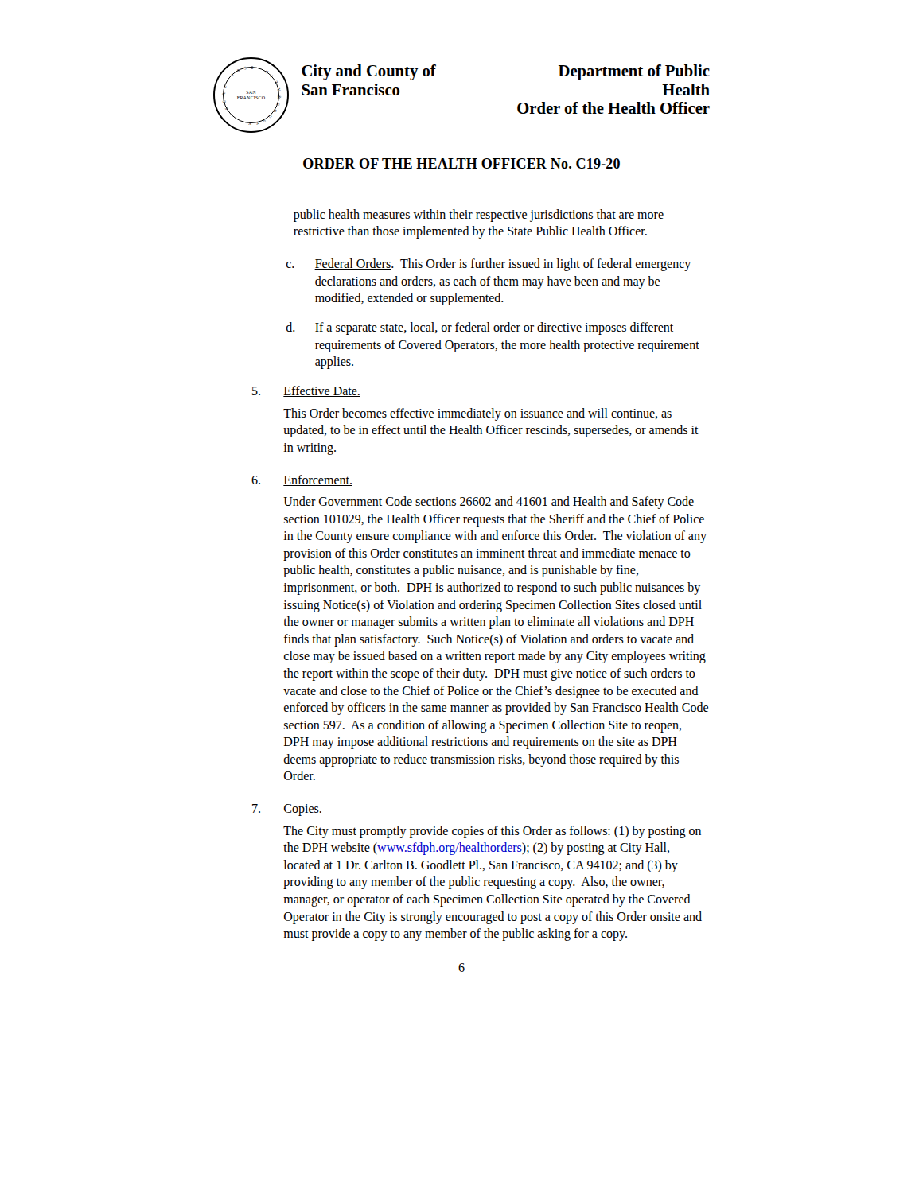C I T Y & C O U N T Y S E A L 1 8 5 0
SAN
FRANCISCO
City and County of
San Francisco
Department of Public Health
Order of the Health Officer
ORDER OF THE HEALTH OFFICER No. C19-20
public health measures within their respective jurisdictions that are more restrictive than those implemented by the State Public Health Officer.
c.
Federal Orders. This Order is further issued in light of federal emergency declarations and orders, as each of them may have been and may be modified, extended or supplemented.
d.
If a separate state, local, or federal order or directive imposes different requirements of Covered Operators, the more health protective requirement applies.
5.
Effective Date.
This Order becomes effective immediately on issuance and will continue, as updated, to be in effect until the Health Officer rescinds, supersedes, or amends it in writing.
6.
Enforcement.
Under Government Code sections 26602 and 41601 and Health and Safety Code section 101029, the Health Officer requests that the Sheriff and the Chief of Police in the County ensure compliance with and enforce this Order. The violation of any provision of this Order constitutes an imminent threat and immediate menace to public health, constitutes a public nuisance, and is punishable by fine, imprisonment, or both. DPH is authorized to respond to such public nuisances by issuing Notice(s) of Violation and ordering Specimen Collection Sites closed until the owner or manager submits a written plan to eliminate all violations and DPH finds that plan satisfactory. Such Notice(s) of Violation and orders to vacate and close may be issued based on a written report made by any City employees writing the report within the scope of their duty. DPH must give notice of such orders to vacate and close to the Chief of Police or the Chief’s designee to be executed and enforced by officers in the same manner as provided by San Francisco Health Code section 597. As a condition of allowing a Specimen Collection Site to reopen, DPH may impose additional restrictions and requirements on the site as DPH deems appropriate to reduce transmission risks, beyond those required by this Order.
7.
Copies.
The City must promptly provide copies of this Order as follows: (1) by posting on the DPH website (www.sfdph.org/healthorders); (2) by posting at City Hall, located at 1 Dr. Carlton B. Goodlett Pl., San Francisco, CA 94102; and (3) by providing to any member of the public requesting a copy. Also, the owner, manager, or operator of each Specimen Collection Site operated by the Covered Operator in the City is strongly encouraged to post a copy of this Order onsite and must provide a copy to any member of the public asking for a copy.
6